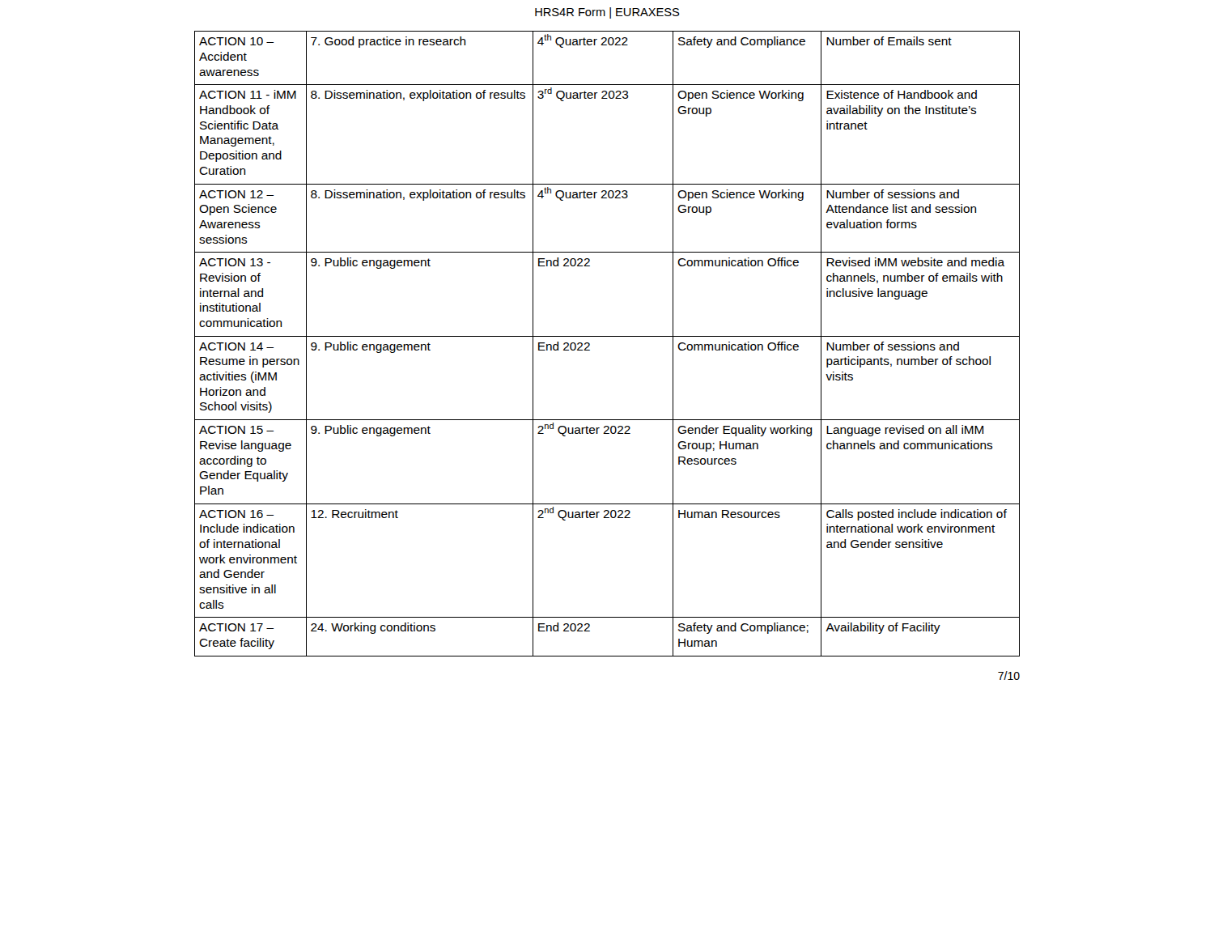HRS4R Form | EURAXESS
| ACTION 10 – Accident awareness | 7. Good practice in research | 4 th Quarter 2022 | Safety and Compliance | Number of Emails sent |
| ACTION 11 - iMM Handbook of Scientific Data Management, Deposition and Curation | 8. Dissemination, exploitation of results | 3 rd Quarter 2023 | Open Science Working Group | Existence of Handbook and availability on the Institute’s intranet |
| ACTION 12 – Open Science Awareness sessions | 8. Dissemination, exploitation of results | 4 th Quarter 2023 | Open Science Working Group | Number of sessions and Attendance list and session evaluation forms |
| ACTION 13 - Revision of internal and institutional communication | 9. Public engagement | End 2022 | Communication Office | Revised iMM website and media channels, number of emails with inclusive language |
| ACTION 14 – Resume in person activities (iMM Horizon and School visits) | 9. Public engagement | End 2022 | Communication Office | Number of sessions and participants, number of school visits |
| ACTION 15 – Revise language according to Gender Equality Plan | 9. Public engagement | 2 nd Quarter 2022 | Gender Equality working Group; Human Resources | Language revised on all iMM channels and communications |
| ACTION 16 – Include indication of international work environment and Gender sensitive in all calls | 12. Recruitment | 2 nd Quarter 2022 | Human Resources | Calls posted include indication of international work environment and Gender sensitive |
| ACTION 17 – Create facility | 24. Working conditions | End 2022 | Safety and Compliance; Human | Availability of Facility |
7/10